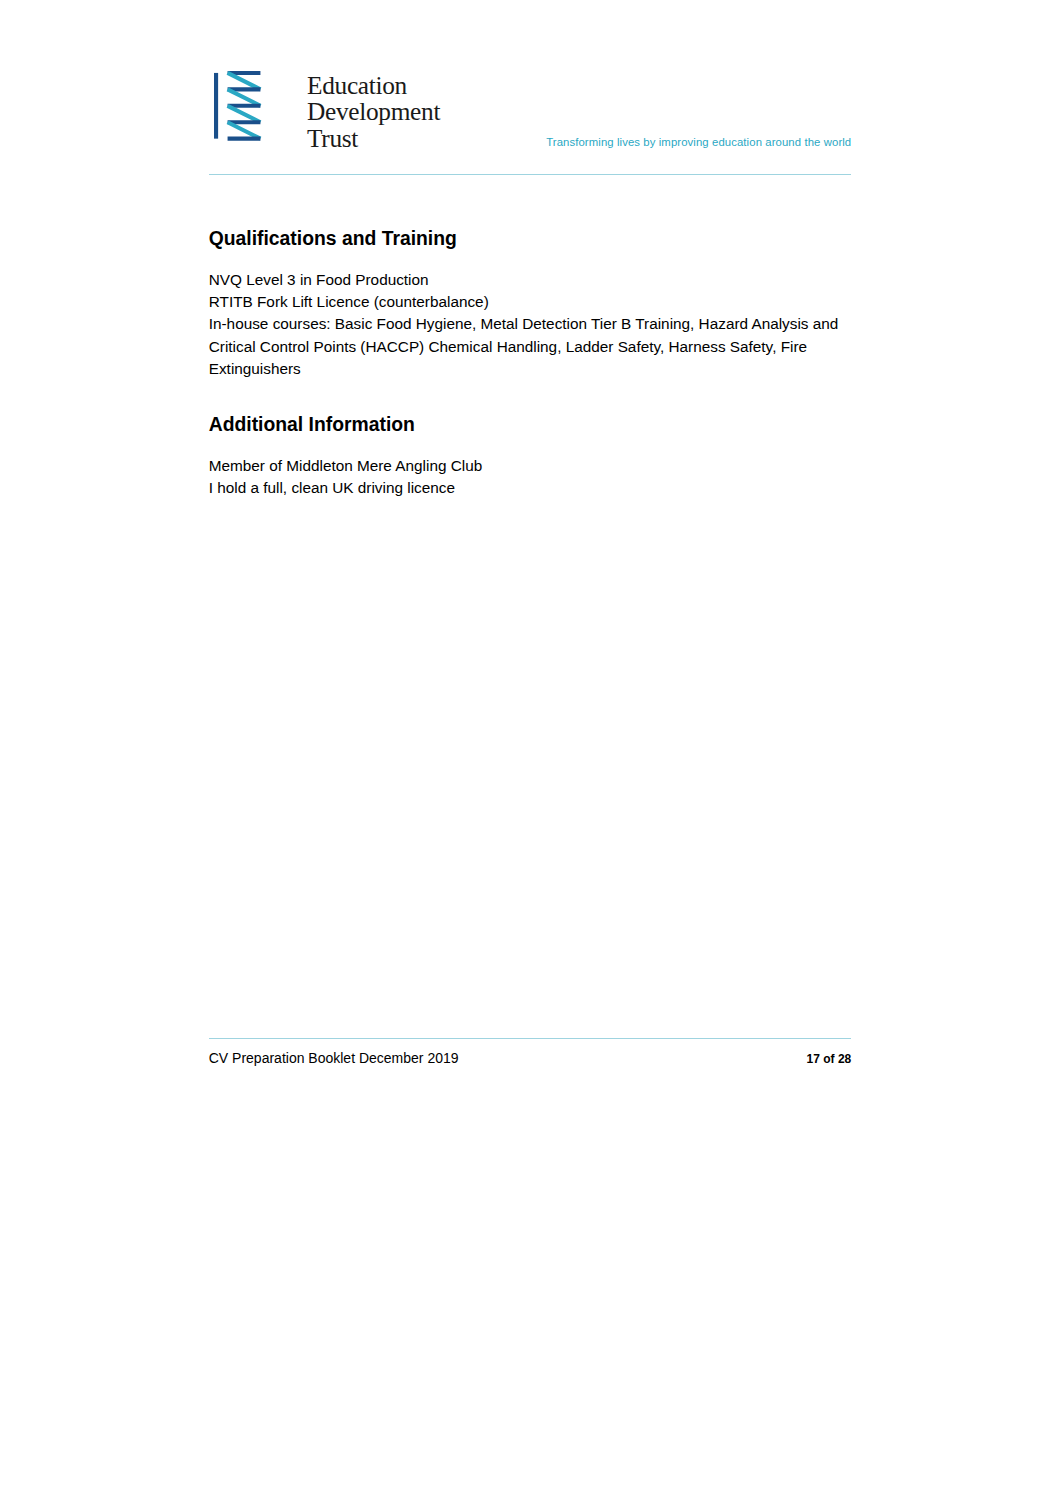Education
Development
Trust
Transforming lives by improving education around the world
Qualifications and Training
NVQ Level 3 in Food Production
RTITB Fork Lift Licence (counterbalance)
In-house courses: Basic Food Hygiene, Metal Detection Tier B Training, Hazard Analysis and Critical Control Points (HACCP) Chemical Handling, Ladder Safety, Harness Safety, Fire Extinguishers
Additional Information
Member of Middleton Mere Angling Club
I hold a full, clean UK driving licence
CV Preparation Booklet December 2019
17 of 28